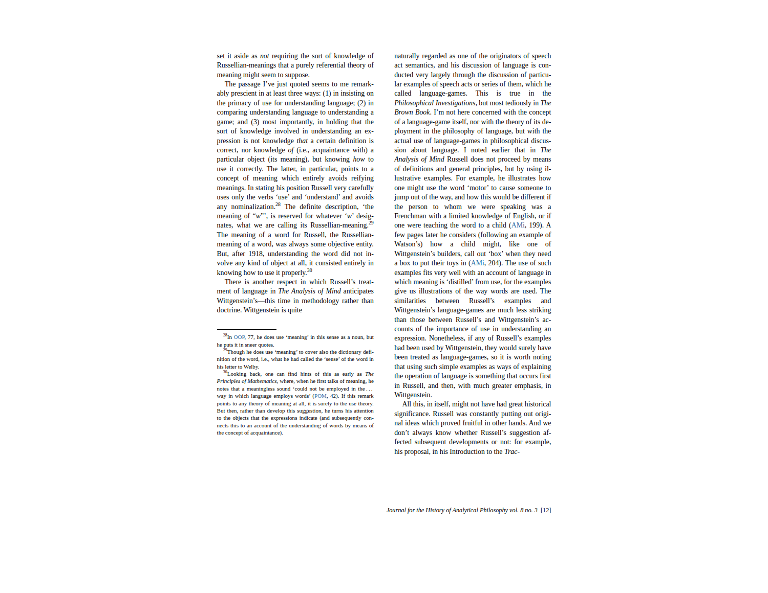set it aside as not requiring the sort of knowledge of Russellian-meanings that a purely referential theory of meaning might seem to suppose.
The passage I’ve just quoted seems to me remarkably prescient in at least three ways: (1) in insisting on the primacy of use for understanding language; (2) in comparing understanding language to understanding a game; and (3) most importantly, in holding that the sort of knowledge involved in understanding an expression is not knowledge that a certain definition is correct, nor knowledge of (i.e., acquaintance with) a particular object (its meaning), but knowing how to use it correctly. The latter, in particular, points to a concept of meaning which entirely avoids reifying meanings. In stating his position Russell very carefully uses only the verbs ‘use’ and ‘understand’ and avoids any nominalization.28 The definite description, ‘the meaning of “w”’, is reserved for whatever ‘w’ designates, what we are calling its Russellian-meaning.29 The meaning of a word for Russell, the Russellian-meaning of a word, was always some objective entity. But, after 1918, understanding the word did not involve any kind of object at all, it consisted entirely in knowing how to use it properly.30
There is another respect in which Russell’s treatment of language in The Analysis of Mind anticipates Wittgenstein’s—this time in methodology rather than doctrine. Wittgenstein is quite
28In OOP, 77, he does use ‘meaning’ in this sense as a noun, but he puts it in sneer quotes.
29Though he does use ‘meaning’ to cover also the dictionary definition of the word, i.e., what he had called the ‘sense’ of the word in his letter to Welby.
30Looking back, one can find hints of this as early as The Principles of Mathematics, where, when he first talks of meaning, he notes that a meaningless sound ‘could not be employed in the . . . way in which language employs words’ (POM, 42). If this remark points to any theory of meaning at all, it is surely to the use theory. But then, rather than develop this suggestion, he turns his attention to the objects that the expressions indicate (and subsequently connects this to an account of the understanding of words by means of the concept of acquaintance).
naturally regarded as one of the originators of speech act semantics, and his discussion of language is conducted very largely through the discussion of particular examples of speech acts or series of them, which he called language-games. This is true in the Philosophical Investigations, but most tediously in The Brown Book. I’m not here concerned with the concept of a language-game itself, nor with the theory of its deployment in the philosophy of language, but with the actual use of language-games in philosophical discussion about language. I noted earlier that in The Analysis of Mind Russell does not proceed by means of definitions and general principles, but by using illustrative examples. For example, he illustrates how one might use the word ‘motor’ to cause someone to jump out of the way, and how this would be different if the person to whom we were speaking was a Frenchman with a limited knowledge of English, or if one were teaching the word to a child (AMi, 199). A few pages later he considers (following an example of Watson’s) how a child might, like one of Wittgenstein’s builders, call out ‘box’ when they need a box to put their toys in (AMi, 204). The use of such examples fits very well with an account of language in which meaning is ‘distilled’ from use, for the examples give us illustrations of the way words are used. The similarities between Russell’s examples and Wittgenstein’s language-games are much less striking than those between Russell’s and Wittgenstein’s accounts of the importance of use in understanding an expression. Nonetheless, if any of Russell’s examples had been used by Wittgenstein, they would surely have been treated as language-games, so it is worth noting that using such simple examples as ways of explaining the operation of language is something that occurs first in Russell, and then, with much greater emphasis, in Wittgenstein.
All this, in itself, might not have had great historical significance. Russell was constantly putting out original ideas which proved fruitful in other hands. And we don’t always know whether Russell’s suggestion affected subsequent developments or not: for example, his proposal, in his Introduction to the Trac-
Journal for the History of Analytical Philosophy vol. 8 no. 3[12]